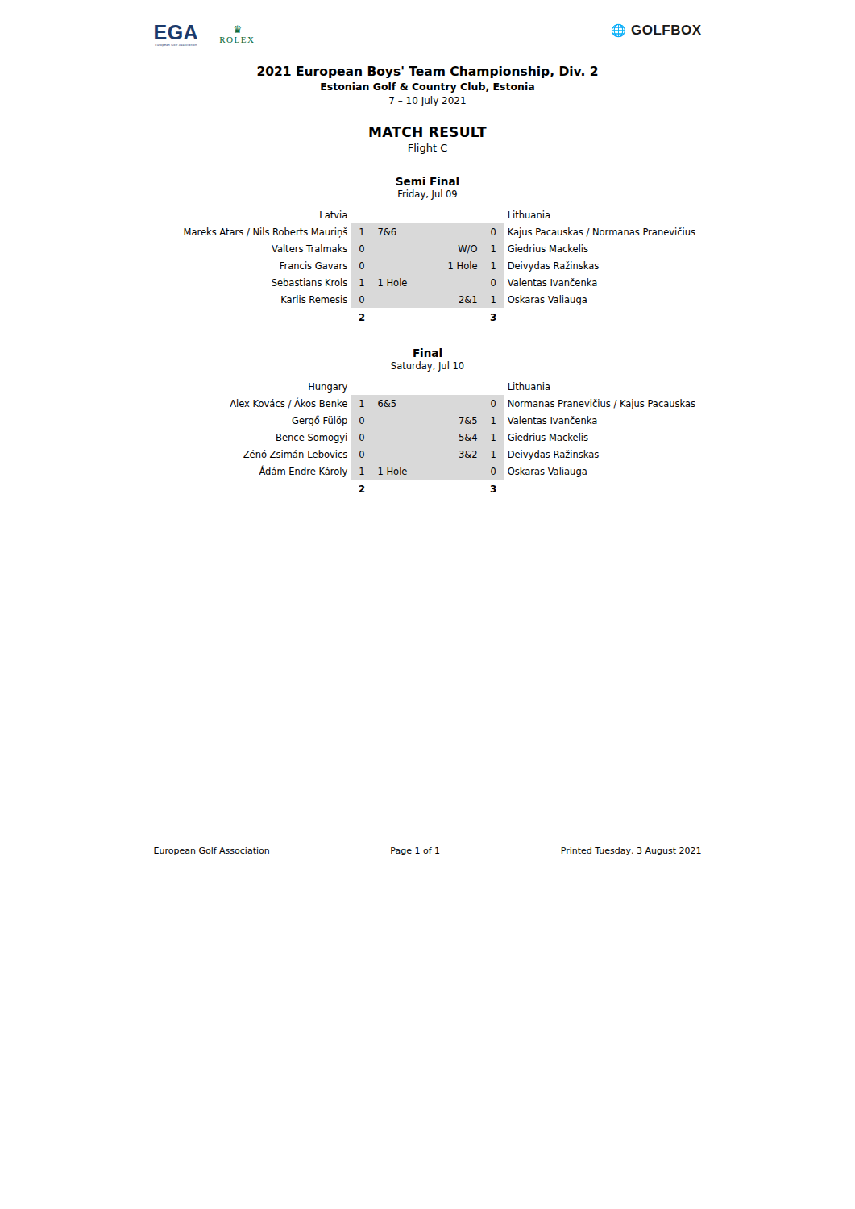EGA
European Golf Association
♛
ROLEX
🌐 GOLFBOX
2021 European Boys' Team Championship, Div. 2
Estonian Golf & Country Club, Estonia
7 – 10 July 2021
MATCH RESULT
Flight C
Semi Final
Friday, Jul 09
| Latvia | | | | Lithuania |
| Mareks Atars / Nils Roberts Mauriņš | 1 | 7&6 | 0 | Kajus Pacauskas / Normanas Pranevičius |
| Valters Tralmaks | 0 | W/O | 1 | Giedrius Mackelis |
| Francis Gavars | 0 | 1 Hole | 1 | Deivydas Ražinskas |
| Sebastians Krols | 1 | 1 Hole | 0 | Valentas Ivančenka |
| Karlis Remesis | 0 | 2&1 | 1 | Oskaras Valiauga |
| | 2 | | 3 | |
Final
Saturday, Jul 10
| Hungary | | | | Lithuania |
| Alex Kovács / Ákos Benke | 1 | 6&5 | 0 | Normanas Pranevičius / Kajus Pacauskas |
| Gergő Fülöp | 0 | 7&5 | 1 | Valentas Ivančenka |
| Bence Somogyi | 0 | 5&4 | 1 | Giedrius Mackelis |
| Zénó Zsimán-Lebovics | 0 | 3&2 | 1 | Deivydas Ražinskas |
| Ádám Endre Károly | 1 | 1 Hole | 0 | Oskaras Valiauga |
| | 2 | | 3 | |
European Golf Association
Page 1 of 1
Printed Tuesday, 3 August 2021